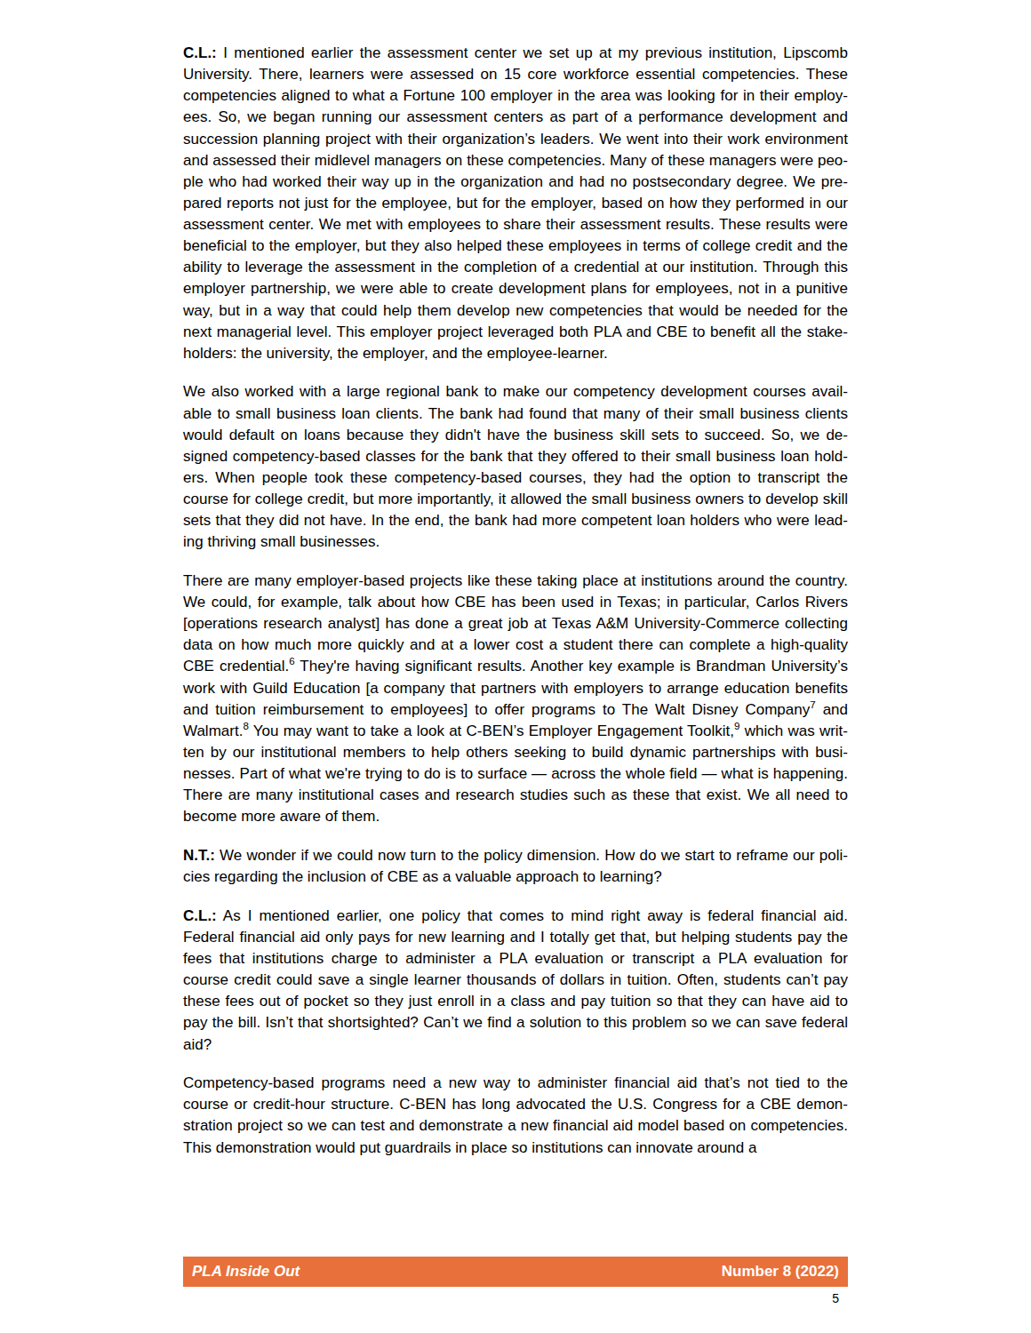C.L.: I mentioned earlier the assessment center we set up at my previous institution, Lipscomb University. There, learners were assessed on 15 core workforce essential competencies. These competencies aligned to what a Fortune 100 employer in the area was looking for in their employees. So, we began running our assessment centers as part of a performance development and succession planning project with their organization’s leaders. We went into their work environment and assessed their midlevel managers on these competencies. Many of these managers were people who had worked their way up in the organization and had no postsecondary degree. We prepared reports not just for the employee, but for the employer, based on how they performed in our assessment center. We met with employees to share their assessment results. These results were beneficial to the employer, but they also helped these employees in terms of college credit and the ability to leverage the assessment in the completion of a credential at our institution. Through this employer partnership, we were able to create development plans for employees, not in a punitive way, but in a way that could help them develop new competencies that would be needed for the next managerial level. This employer project leveraged both PLA and CBE to benefit all the stakeholders: the university, the employer, and the employee-learner.
We also worked with a large regional bank to make our competency development courses available to small business loan clients. The bank had found that many of their small business clients would default on loans because they didn't have the business skill sets to succeed. So, we designed competency-based classes for the bank that they offered to their small business loan holders. When people took these competency-based courses, they had the option to transcript the course for college credit, but more importantly, it allowed the small business owners to develop skill sets that they did not have. In the end, the bank had more competent loan holders who were leading thriving small businesses.
There are many employer-based projects like these taking place at institutions around the country. We could, for example, talk about how CBE has been used in Texas; in particular, Carlos Rivers [operations research analyst] has done a great job at Texas A&M University-Commerce collecting data on how much more quickly and at a lower cost a student there can complete a high-quality CBE credential.6 They're having significant results. Another key example is Brandman University’s work with Guild Education [a company that partners with employers to arrange education benefits and tuition reimbursement to employees] to offer programs to The Walt Disney Company7 and Walmart.8 You may want to take a look at C-BEN’s Employer Engagement Toolkit,9 which was written by our institutional members to help others seeking to build dynamic partnerships with businesses. Part of what we're trying to do is to surface — across the whole field — what is happening. There are many institutional cases and research studies such as these that exist. We all need to become more aware of them.
N.T.: We wonder if we could now turn to the policy dimension. How do we start to reframe our policies regarding the inclusion of CBE as a valuable approach to learning?
C.L.: As I mentioned earlier, one policy that comes to mind right away is federal financial aid. Federal financial aid only pays for new learning and I totally get that, but helping students pay the fees that institutions charge to administer a PLA evaluation or transcript a PLA evaluation for course credit could save a single learner thousands of dollars in tuition. Often, students can’t pay these fees out of pocket so they just enroll in a class and pay tuition so that they can have aid to pay the bill. Isn’t that shortsighted? Can’t we find a solution to this problem so we can save federal aid?
Competency-based programs need a new way to administer financial aid that’s not tied to the course or credit-hour structure. C-BEN has long advocated the U.S. Congress for a CBE demonstration project so we can test and demonstrate a new financial aid model based on competencies. This demonstration would put guardrails in place so institutions can innovate around a
PLA Inside Out Number 8 (2022)
5